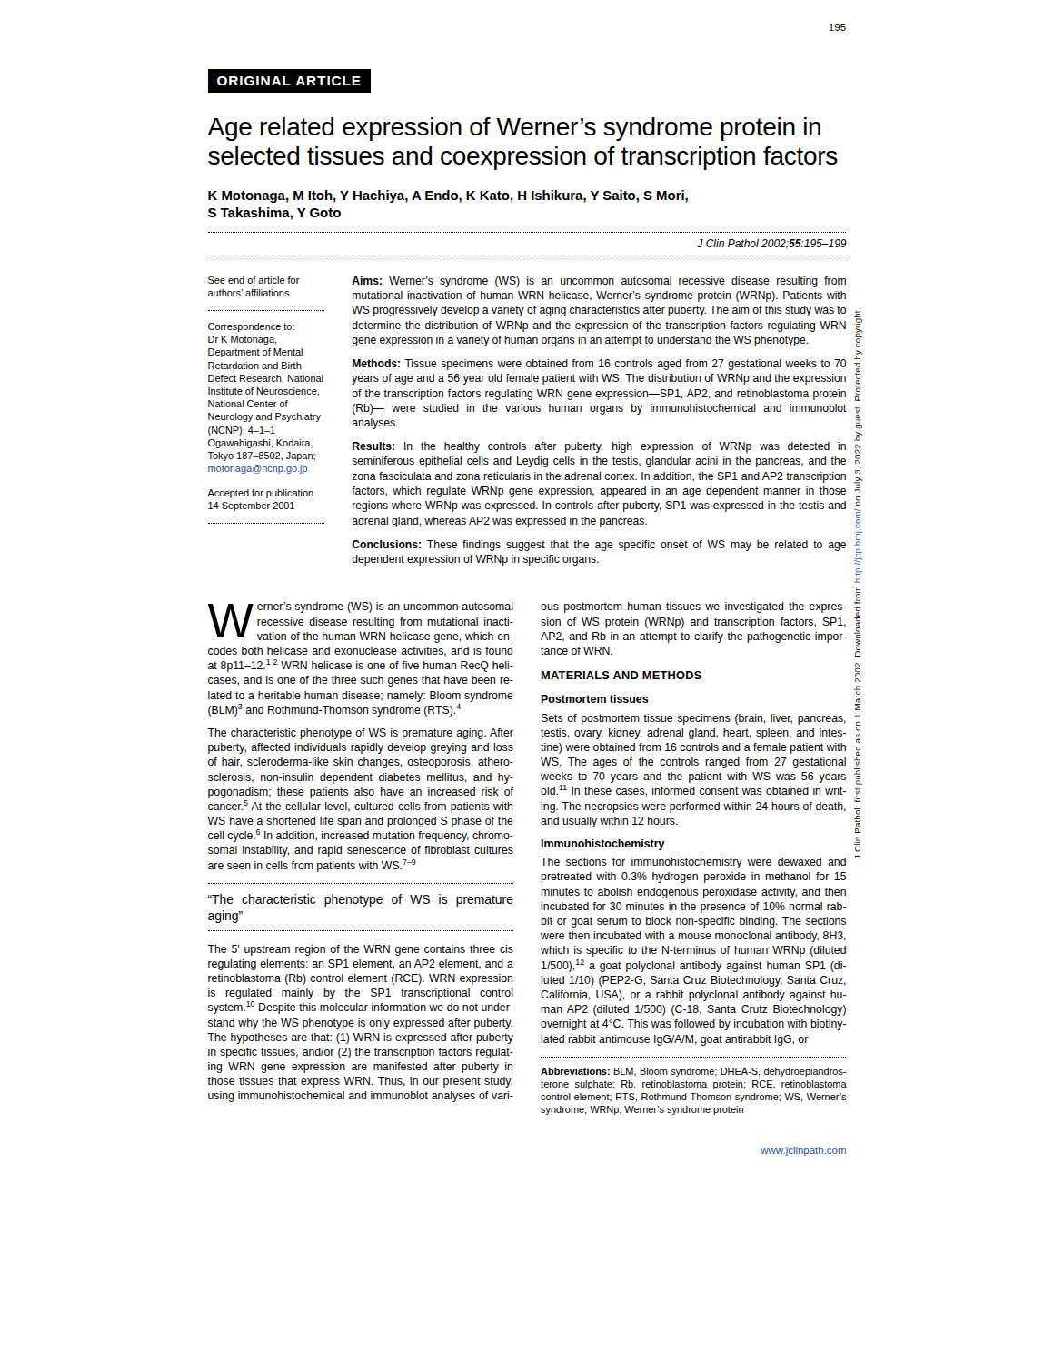J Clin Pathol: first published as on 1 March 2002. Downloaded from http://jcp.bmj.com/ on July 3, 2022 by guest. Protected by copyright.
195
ORIGINAL ARTICLE
Age related expression of Werner’s syndrome protein in selected tissues and coexpression of transcription factors
K Motonaga, M Itoh, Y Hachiya, A Endo, K Kato, H Ishikura, Y Saito, S Mori,
S Takashima, Y Goto
J Clin Pathol 2002;55:195–199
See end of article for authors’ affiliations
Correspondence to:
Dr K Motonaga, Department of Mental Retardation and Birth Defect Research, National Institute of Neuroscience, National Center of Neurology and Psychiatry (NCNP), 4–1–1 Ogawahigashi, Kodaira, Tokyo 187–8502, Japan; motonaga@ncnp.go.jp
Accepted for publication
14 September 2001
Aims: Werner’s syndrome (WS) is an uncommon autosomal recessive disease resulting from mutational inactivation of human WRN helicase, Werner’s syndrome protein (WRNp). Patients with WS progressively develop a variety of aging characteristics after puberty. The aim of this study was to determine the distribution of WRNp and the expression of the transcription factors regulating WRN gene expression in a variety of human organs in an attempt to understand the WS phenotype.
Methods: Tissue specimens were obtained from 16 controls aged from 27 gestational weeks to 70 years of age and a 56 year old female patient with WS. The distribution of WRNp and the expression of the transcription factors regulating WRN gene expression—SP1, AP2, and retinoblastoma protein (Rb)— were studied in the various human organs by immunohistochemical and immunoblot analyses.
Results: In the healthy controls after puberty, high expression of WRNp was detected in seminiferous epithelial cells and Leydig cells in the testis, glandular acini in the pancreas, and the zona fasciculata and zona reticularis in the adrenal cortex. In addition, the SP1 and AP2 transcription factors, which regulate WRNp gene expression, appeared in an age dependent manner in those regions where WRNp was expressed. In controls after puberty, SP1 was expressed in the testis and adrenal gland, whereas AP2 was expressed in the pancreas.
Conclusions: These findings suggest that the age specific onset of WS may be related to age dependent expression of WRNp in specific organs.
Werner’s syndrome (WS) is an uncommon autosomal recessive disease resulting from mutational inactivation of the human WRN helicase gene, which encodes both helicase and exonuclease activities, and is found at 8p11–12.1 2 WRN helicase is one of five human RecQ helicases, and is one of the three such genes that have been related to a heritable human disease; namely: Bloom syndrome (BLM)3 and Rothmund-Thomson syndrome (RTS).4
The characteristic phenotype of WS is premature aging. After puberty, affected individuals rapidly develop greying and loss of hair, scleroderma-like skin changes, osteoporosis, atherosclerosis, non-insulin dependent diabetes mellitus, and hypogonadism; these patients also have an increased risk of cancer.5 At the cellular level, cultured cells from patients with WS have a shortened life span and prolonged S phase of the cell cycle.6 In addition, increased mutation frequency, chromosomal instability, and rapid senescence of fibroblast cultures are seen in cells from patients with WS.7–9
“The characteristic phenotype of WS is premature aging”
The 5′ upstream region of the WRN gene contains three cis regulating elements: an SP1 element, an AP2 element, and a retinoblastoma (Rb) control element (RCE). WRN expression is regulated mainly by the SP1 transcriptional control system.10 Despite this molecular information we do not understand why the WS phenotype is only expressed after puberty. The hypotheses are that: (1) WRN is expressed after puberty in specific tissues, and/or (2) the transcription factors regulating WRN gene expression are manifested after puberty in those tissues that express WRN. Thus, in our present study, using immunohistochemical and immunoblot analyses of various postmortem human tissues we investigated the expression of WS protein (WRNp) and transcription factors, SP1, AP2, and Rb in an attempt to clarify the pathogenetic importance of WRN.
MATERIALS AND METHODS
Postmortem tissues
Sets of postmortem tissue specimens (brain, liver, pancreas, testis, ovary, kidney, adrenal gland, heart, spleen, and intestine) were obtained from 16 controls and a female patient with WS. The ages of the controls ranged from 27 gestational weeks to 70 years and the patient with WS was 56 years old.11 In these cases, informed consent was obtained in writing. The necropsies were performed within 24 hours of death, and usually within 12 hours.
Immunohistochemistry
The sections for immunohistochemistry were dewaxed and pretreated with 0.3% hydrogen peroxide in methanol for 15 minutes to abolish endogenous peroxidase activity, and then incubated for 30 minutes in the presence of 10% normal rabbit or goat serum to block non-specific binding. The sections were then incubated with a mouse monoclonal antibody, 8H3, which is specific to the N-terminus of human WRNp (diluted 1/500),12 a goat polyclonal antibody against human SP1 (diluted 1/10) (PEP2-G; Santa Cruz Biotechnology, Santa Cruz, California, USA), or a rabbit polyclonal antibody against human AP2 (diluted 1/500) (C-18, Santa Crutz Biotechnology) overnight at 4°C. This was followed by incubation with biotinylated rabbit antimouse IgG/A/M, goat antirabbit IgG, or
Abbreviations: BLM, Bloom syndrome; DHEA-S, dehydroepiandrosterone sulphate; Rb, retinoblastoma protein; RCE, retinoblastoma control element; RTS, Rothmund-Thomson syndrome; WS, Werner’s syndrome; WRNp, Werner’s syndrome protein
www.jclinpath.com